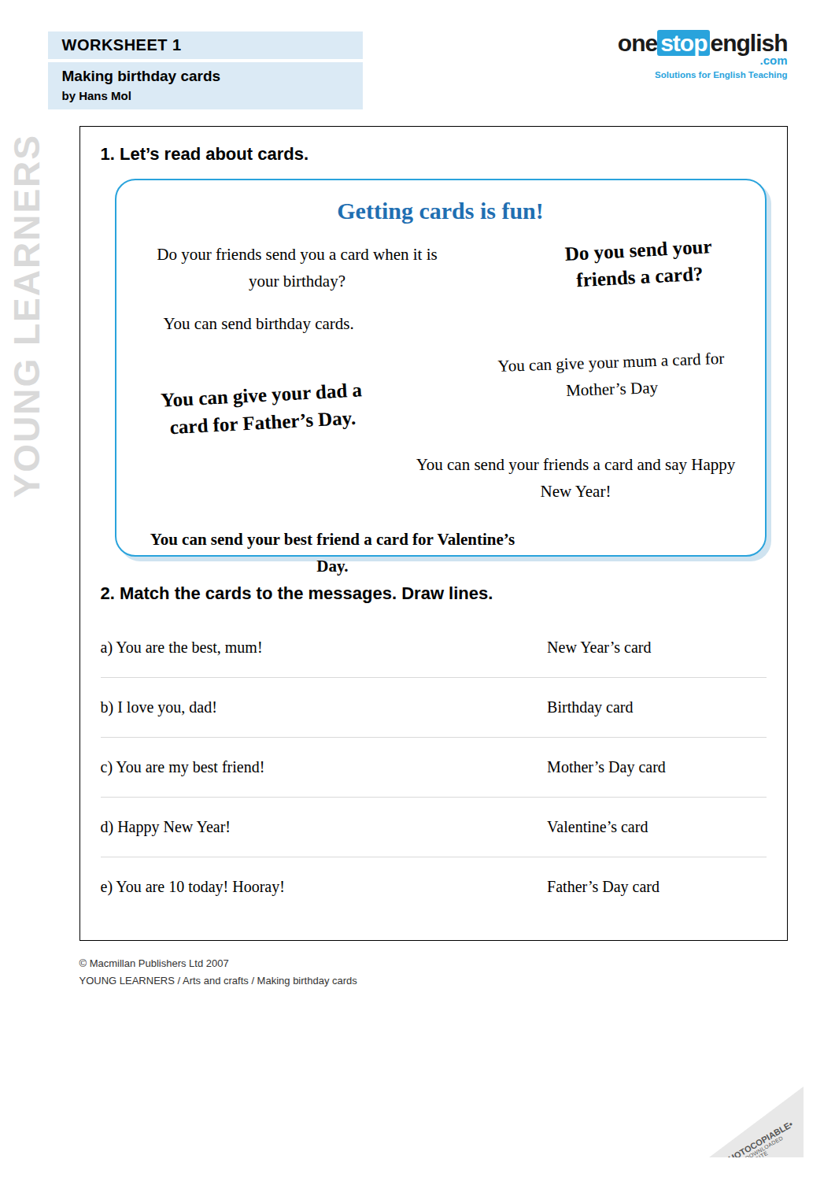WORKSHEET 1
Making birthday cards
by Hans Mol
one stop english
.com
Solutions for English Teaching
YOUNG LEARNERS
1. Let’s read about cards.
Getting cards is fun!
Do your friends send you a card when it is your birthday?
Do you send your friends a card?
You can send birthday cards.
You can give your mum a card for Mother’s Day
You can give your dad a card for Father’s Day.
You can send your friends a card and say Happy New Year!
You can send your best friend a card for Valentine’s Day.
2. Match the cards to the messages. Draw lines.
a) You are the best, mum!
New Year’s card
b) I love you, dad!
Birthday card
c) You are my best friend!
Mother’s Day card
d) Happy New Year!
Valentine’s card
e) You are 10 today! Hooray!
Father’s Day card
© Macmillan Publishers Ltd 2007
YOUNG LEARNERS / Arts and crafts / Making birthday cards
•PHOTOCOPIABLE•CAN BE DOWNLOADED
FROM WEBSITE